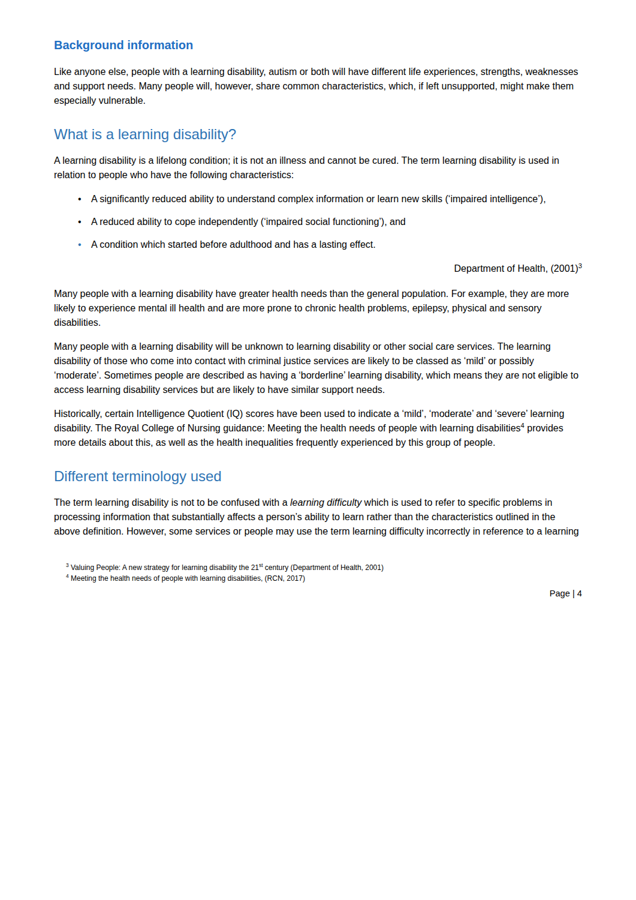Background information
Like anyone else, people with a learning disability, autism or both will have different life experiences, strengths, weaknesses and support needs. Many people will, however, share common characteristics, which, if left unsupported, might make them especially vulnerable.
What is a learning disability?
A learning disability is a lifelong condition; it is not an illness and cannot be cured. The term learning disability is used in relation to people who have the following characteristics:
A significantly reduced ability to understand complex information or learn new skills (‘impaired intelligence’),
A reduced ability to cope independently (‘impaired social functioning’), and
A condition which started before adulthood and has a lasting effect.
Department of Health, (2001)3
Many people with a learning disability have greater health needs than the general population. For example, they are more likely to experience mental ill health and are more prone to chronic health problems, epilepsy, physical and sensory disabilities.
Many people with a learning disability will be unknown to learning disability or other social care services. The learning disability of those who come into contact with criminal justice services are likely to be classed as ‘mild’ or possibly ‘moderate’. Sometimes people are described as having a ‘borderline’ learning disability, which means they are not eligible to access learning disability services but are likely to have similar support needs.
Historically, certain Intelligence Quotient (IQ) scores have been used to indicate a ‘mild’, ‘moderate’ and ‘severe’ learning disability. The Royal College of Nursing guidance: Meeting the health needs of people with learning disabilities4 provides more details about this, as well as the health inequalities frequently experienced by this group of people.
Different terminology used
The term learning disability is not to be confused with a learning difficulty which is used to refer to specific problems in processing information that substantially affects a person’s ability to learn rather than the characteristics outlined in the above definition. However, some services or people may use the term learning difficulty incorrectly in reference to a learning
3 Valuing People: A new strategy for learning disability the 21st century (Department of Health, 2001)
4 Meeting the health needs of people with learning disabilities, (RCN, 2017)
Page | 4